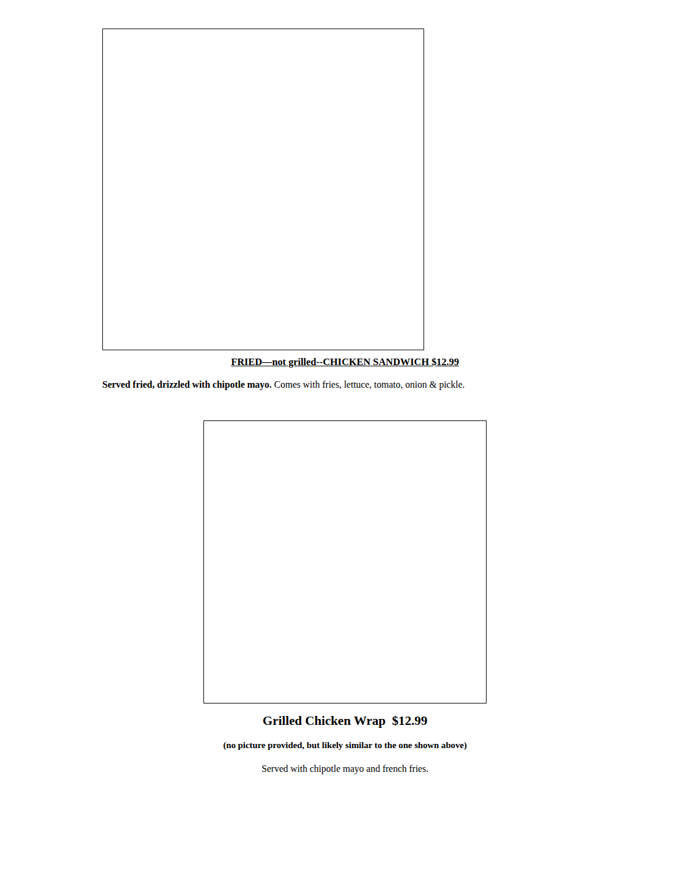FRIED—not grilled--CHICKEN SANDWICH $12.99
Served fried, drizzled with chipotle mayo. Comes with fries, lettuce, tomato, onion & pickle.
Grilled Chicken Wrap $12.99
(no picture provided, but likely similar to the one shown above)
Served with chipotle mayo and french fries.